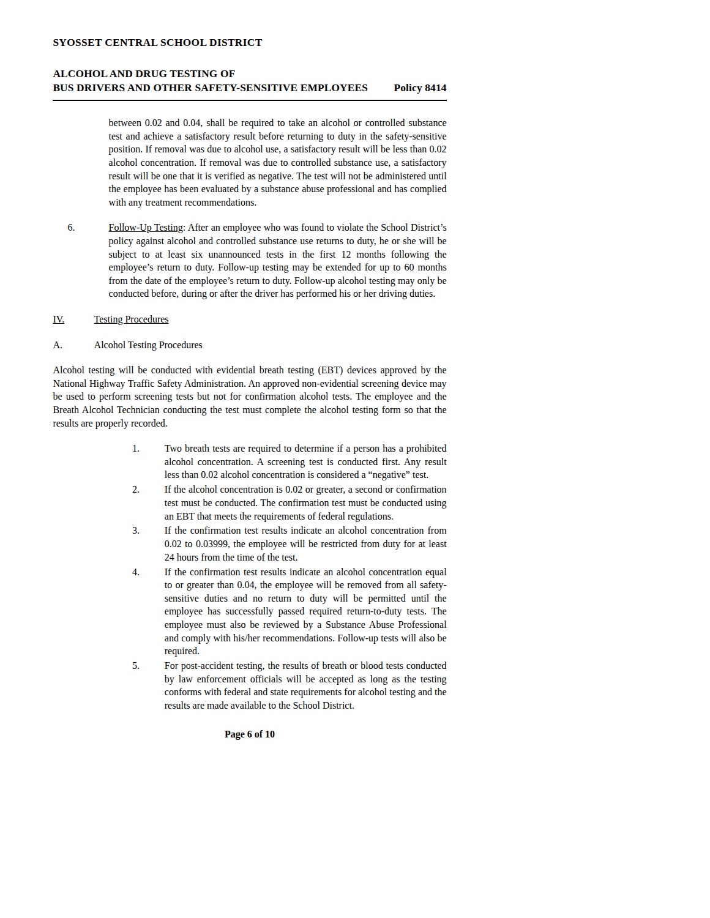SYOSSET CENTRAL SCHOOL DISTRICT
ALCOHOL AND DRUG TESTING OF
BUS DRIVERS AND OTHER SAFETY-SENSITIVE EMPLOYEES Policy 8414
between 0.02 and 0.04, shall be required to take an alcohol or controlled substance test and achieve a satisfactory result before returning to duty in the safety-sensitive position. If removal was due to alcohol use, a satisfactory result will be less than 0.02 alcohol concentration. If removal was due to controlled substance use, a satisfactory result will be one that it is verified as negative. The test will not be administered until the employee has been evaluated by a substance abuse professional and has complied with any treatment recommendations.
6.
Follow-Up Testing: After an employee who was found to violate the School District’s policy against alcohol and controlled substance use returns to duty, he or she will be subject to at least six unannounced tests in the first 12 months following the employee’s return to duty. Follow-up testing may be extended for up to 60 months from the date of the employee’s return to duty. Follow-up alcohol testing may only be conducted before, during or after the driver has performed his or her driving duties.
IV.
Testing Procedures
A.
Alcohol Testing Procedures
Alcohol testing will be conducted with evidential breath testing (EBT) devices approved by the National Highway Traffic Safety Administration. An approved non-evidential screening device may be used to perform screening tests but not for confirmation alcohol tests. The employee and the Breath Alcohol Technician conducting the test must complete the alcohol testing form so that the results are properly recorded.
Two breath tests are required to determine if a person has a prohibited alcohol concentration. A screening test is conducted first. Any result less than 0.02 alcohol concentration is considered a “negative” test.
If the alcohol concentration is 0.02 or greater, a second or confirmation test must be conducted. The confirmation test must be conducted using an EBT that meets the requirements of federal regulations.
If the confirmation test results indicate an alcohol concentration from 0.02 to 0.03999, the employee will be restricted from duty for at least 24 hours from the time of the test.
If the confirmation test results indicate an alcohol concentration equal to or greater than 0.04, the employee will be removed from all safety-sensitive duties and no return to duty will be permitted until the employee has successfully passed required return-to-duty tests. The employee must also be reviewed by a Substance Abuse Professional and comply with his/her recommendations. Follow-up tests will also be required.
For post-accident testing, the results of breath or blood tests conducted by law enforcement officials will be accepted as long as the testing conforms with federal and state requirements for alcohol testing and the results are made available to the School District.
Page 6 of 10